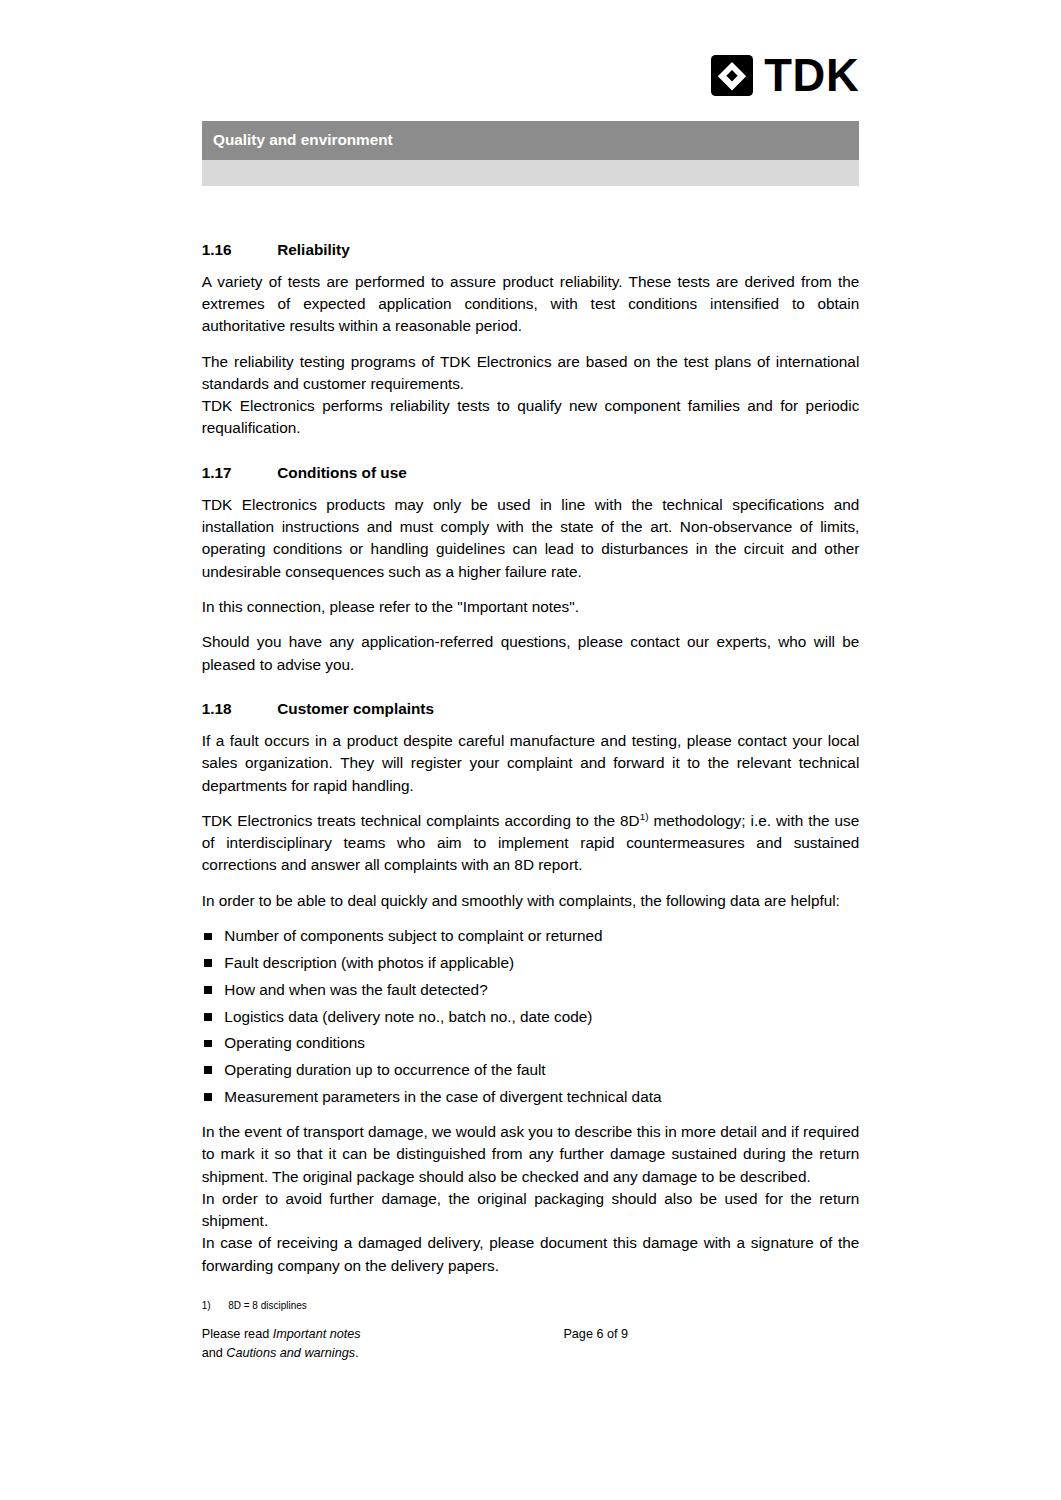TDK
Quality and environment
1.16 Reliability
A variety of tests are performed to assure product reliability. These tests are derived from the extremes of expected application conditions, with test conditions intensified to obtain authoritative results within a reasonable period.
The reliability testing programs of TDK Electronics are based on the test plans of international standards and customer requirements.
TDK Electronics performs reliability tests to qualify new component families and for periodic requalification.
1.17 Conditions of use
TDK Electronics products may only be used in line with the technical specifications and installation instructions and must comply with the state of the art. Non-observance of limits, operating conditions or handling guidelines can lead to disturbances in the circuit and other undesirable consequences such as a higher failure rate.
In this connection, please refer to the "Important notes".
Should you have any application-referred questions, please contact our experts, who will be pleased to advise you.
1.18 Customer complaints
If a fault occurs in a product despite careful manufacture and testing, please contact your local sales organization. They will register your complaint and forward it to the relevant technical departments for rapid handling.
TDK Electronics treats technical complaints according to the 8D1) methodology; i.e. with the use of interdisciplinary teams who aim to implement rapid countermeasures and sustained corrections and answer all complaints with an 8D report.
In order to be able to deal quickly and smoothly with complaints, the following data are helpful:
Number of components subject to complaint or returned
Fault description (with photos if applicable)
How and when was the fault detected?
Logistics data (delivery note no., batch no., date code)
Operating conditions
Operating duration up to occurrence of the fault
Measurement parameters in the case of divergent technical data
In the event of transport damage, we would ask you to describe this in more detail and if required to mark it so that it can be distinguished from any further damage sustained during the return shipment. The original package should also be checked and any damage to be described.
In order to avoid further damage, the original packaging should also be used for the return shipment.
In case of receiving a damaged delivery, please document this damage with a signature of the forwarding company on the delivery papers.
1) 8D = 8 disciplines
Please read Important notes
and Cautions and warnings.
Page 6 of 9